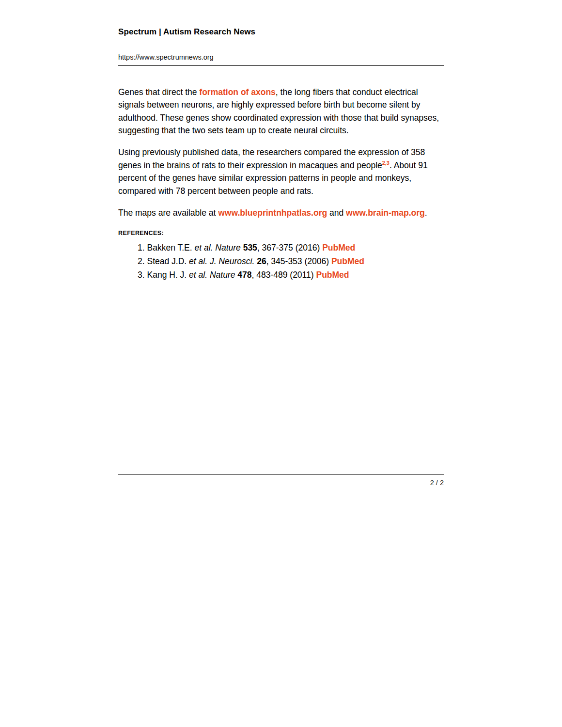Spectrum | Autism Research News
https://www.spectrumnews.org
Genes that direct the formation of axons, the long fibers that conduct electrical signals between neurons, are highly expressed before birth but become silent by adulthood. These genes show coordinated expression with those that build synapses, suggesting that the two sets team up to create neural circuits.
Using previously published data, the researchers compared the expression of 358 genes in the brains of rats to their expression in macaques and people2,3. About 91 percent of the genes have similar expression patterns in people and monkeys, compared with 78 percent between people and rats.
The maps are available at www.blueprintnhpatlas.org and www.brain-map.org.
REFERENCES:
Bakken T.E. et al. Nature 535, 367-375 (2016) PubMed
Stead J.D. et al. J. Neurosci. 26, 345-353 (2006) PubMed
Kang H. J. et al. Nature 478, 483-489 (2011) PubMed
2 / 2